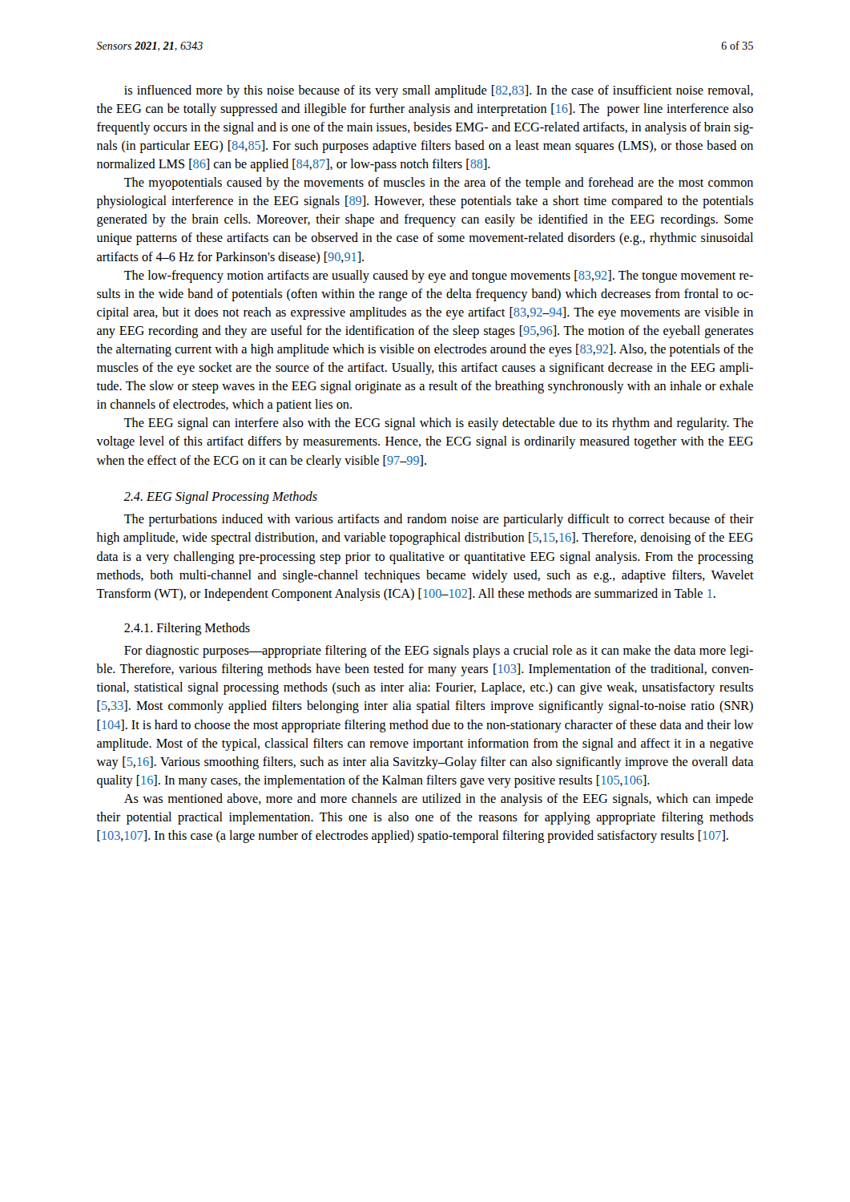Sensors 2021, 21, 6343 6 of 35
is influenced more by this noise because of its very small amplitude [82,83]. In the case of insufficient noise removal, the EEG can be totally suppressed and illegible for further analysis and interpretation [16]. The power line interference also frequently occurs in the signal and is one of the main issues, besides EMG- and ECG-related artifacts, in analysis of brain signals (in particular EEG) [84,85]. For such purposes adaptive filters based on a least mean squares (LMS), or those based on normalized LMS [86] can be applied [84,87], or low-pass notch filters [88].
The myopotentials caused by the movements of muscles in the area of the temple and forehead are the most common physiological interference in the EEG signals [89]. However, these potentials take a short time compared to the potentials generated by the brain cells. Moreover, their shape and frequency can easily be identified in the EEG recordings. Some unique patterns of these artifacts can be observed in the case of some movement-related disorders (e.g., rhythmic sinusoidal artifacts of 4–6 Hz for Parkinson's disease) [90,91].
The low-frequency motion artifacts are usually caused by eye and tongue movements [83,92]. The tongue movement results in the wide band of potentials (often within the range of the delta frequency band) which decreases from frontal to occipital area, but it does not reach as expressive amplitudes as the eye artifact [83,92–94]. The eye movements are visible in any EEG recording and they are useful for the identification of the sleep stages [95,96]. The motion of the eyeball generates the alternating current with a high amplitude which is visible on electrodes around the eyes [83,92]. Also, the potentials of the muscles of the eye socket are the source of the artifact. Usually, this artifact causes a significant decrease in the EEG amplitude. The slow or steep waves in the EEG signal originate as a result of the breathing synchronously with an inhale or exhale in channels of electrodes, which a patient lies on.
The EEG signal can interfere also with the ECG signal which is easily detectable due to its rhythm and regularity. The voltage level of this artifact differs by measurements. Hence, the ECG signal is ordinarily measured together with the EEG when the effect of the ECG on it can be clearly visible [97–99].
2.4. EEG Signal Processing Methods
The perturbations induced with various artifacts and random noise are particularly difficult to correct because of their high amplitude, wide spectral distribution, and variable topographical distribution [5,15,16]. Therefore, denoising of the EEG data is a very challenging pre-processing step prior to qualitative or quantitative EEG signal analysis. From the processing methods, both multi-channel and single-channel techniques became widely used, such as e.g., adaptive filters, Wavelet Transform (WT), or Independent Component Analysis (ICA) [100–102]. All these methods are summarized in Table 1.
2.4.1. Filtering Methods
For diagnostic purposes—appropriate filtering of the EEG signals plays a crucial role as it can make the data more legible. Therefore, various filtering methods have been tested for many years [103]. Implementation of the traditional, conventional, statistical signal processing methods (such as inter alia: Fourier, Laplace, etc.) can give weak, unsatisfactory results [5,33]. Most commonly applied filters belonging inter alia spatial filters improve significantly signal-to-noise ratio (SNR) [104]. It is hard to choose the most appropriate filtering method due to the non-stationary character of these data and their low amplitude. Most of the typical, classical filters can remove important information from the signal and affect it in a negative way [5,16]. Various smoothing filters, such as inter alia Savitzky–Golay filter can also significantly improve the overall data quality [16]. In many cases, the implementation of the Kalman filters gave very positive results [105,106].
As was mentioned above, more and more channels are utilized in the analysis of the EEG signals, which can impede their potential practical implementation. This one is also one of the reasons for applying appropriate filtering methods [103,107]. In this case (a large number of electrodes applied) spatio-temporal filtering provided satisfactory results [107].